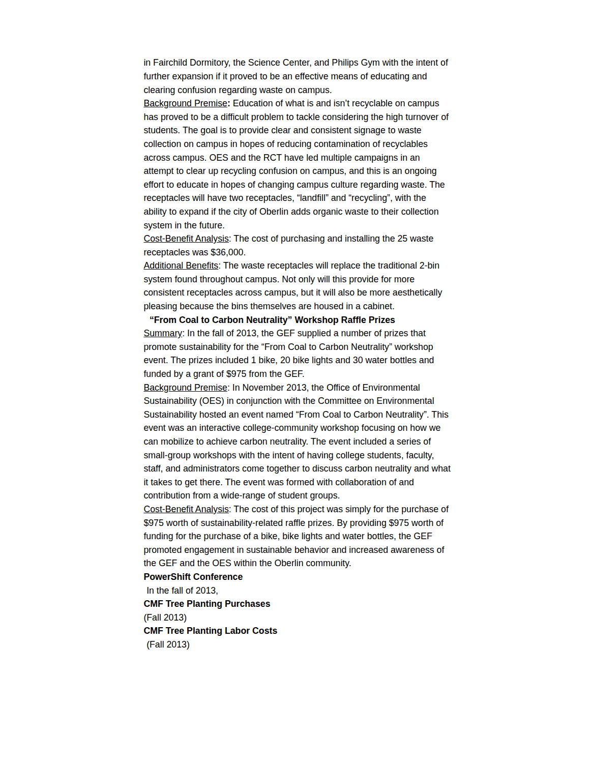in Fairchild Dormitory, the Science Center, and Philips Gym with the intent of further expansion if it proved to be an effective means of educating and clearing confusion regarding waste on campus.
Background Premise: Education of what is and isn’t recyclable on campus has proved to be a difficult problem to tackle considering the high turnover of students. The goal is to provide clear and consistent signage to waste collection on campus in hopes of reducing contamination of recyclables across campus. OES and the RCT have led multiple campaigns in an attempt to clear up recycling confusion on campus, and this is an ongoing effort to educate in hopes of changing campus culture regarding waste. The receptacles will have two receptacles, “landfill” and “recycling”, with the ability to expand if the city of Oberlin adds organic waste to their collection system in the future.
Cost-Benefit Analysis: The cost of purchasing and installing the 25 waste receptacles was $36,000.
Additional Benefits: The waste receptacles will replace the traditional 2-bin system found throughout campus. Not only will this provide for more consistent receptacles across campus, but it will also be more aesthetically pleasing because the bins themselves are housed in a cabinet.
“From Coal to Carbon Neutrality” Workshop Raffle Prizes
Summary: In the fall of 2013, the GEF supplied a number of prizes that promote sustainability for the “From Coal to Carbon Neutrality” workshop event. The prizes included 1 bike, 20 bike lights and 30 water bottles and funded by a grant of $975 from the GEF.
Background Premise: In November 2013, the Office of Environmental Sustainability (OES) in conjunction with the Committee on Environmental Sustainability hosted an event named “From Coal to Carbon Neutrality”. This event was an interactive college-community workshop focusing on how we can mobilize to achieve carbon neutrality. The event included a series of small-group workshops with the intent of having college students, faculty, staff, and administrators come together to discuss carbon neutrality and what it takes to get there. The event was formed with collaboration of and contribution from a wide-range of student groups.
Cost-Benefit Analysis: The cost of this project was simply for the purchase of $975 worth of sustainability-related raffle prizes. By providing $975 worth of funding for the purchase of a bike, bike lights and water bottles, the GEF promoted engagement in sustainable behavior and increased awareness of the GEF and the OES within the Oberlin community.
PowerShift Conference
In the fall of 2013,
CMF Tree Planting Purchases
(Fall 2013)
CMF Tree Planting Labor Costs
(Fall 2013)